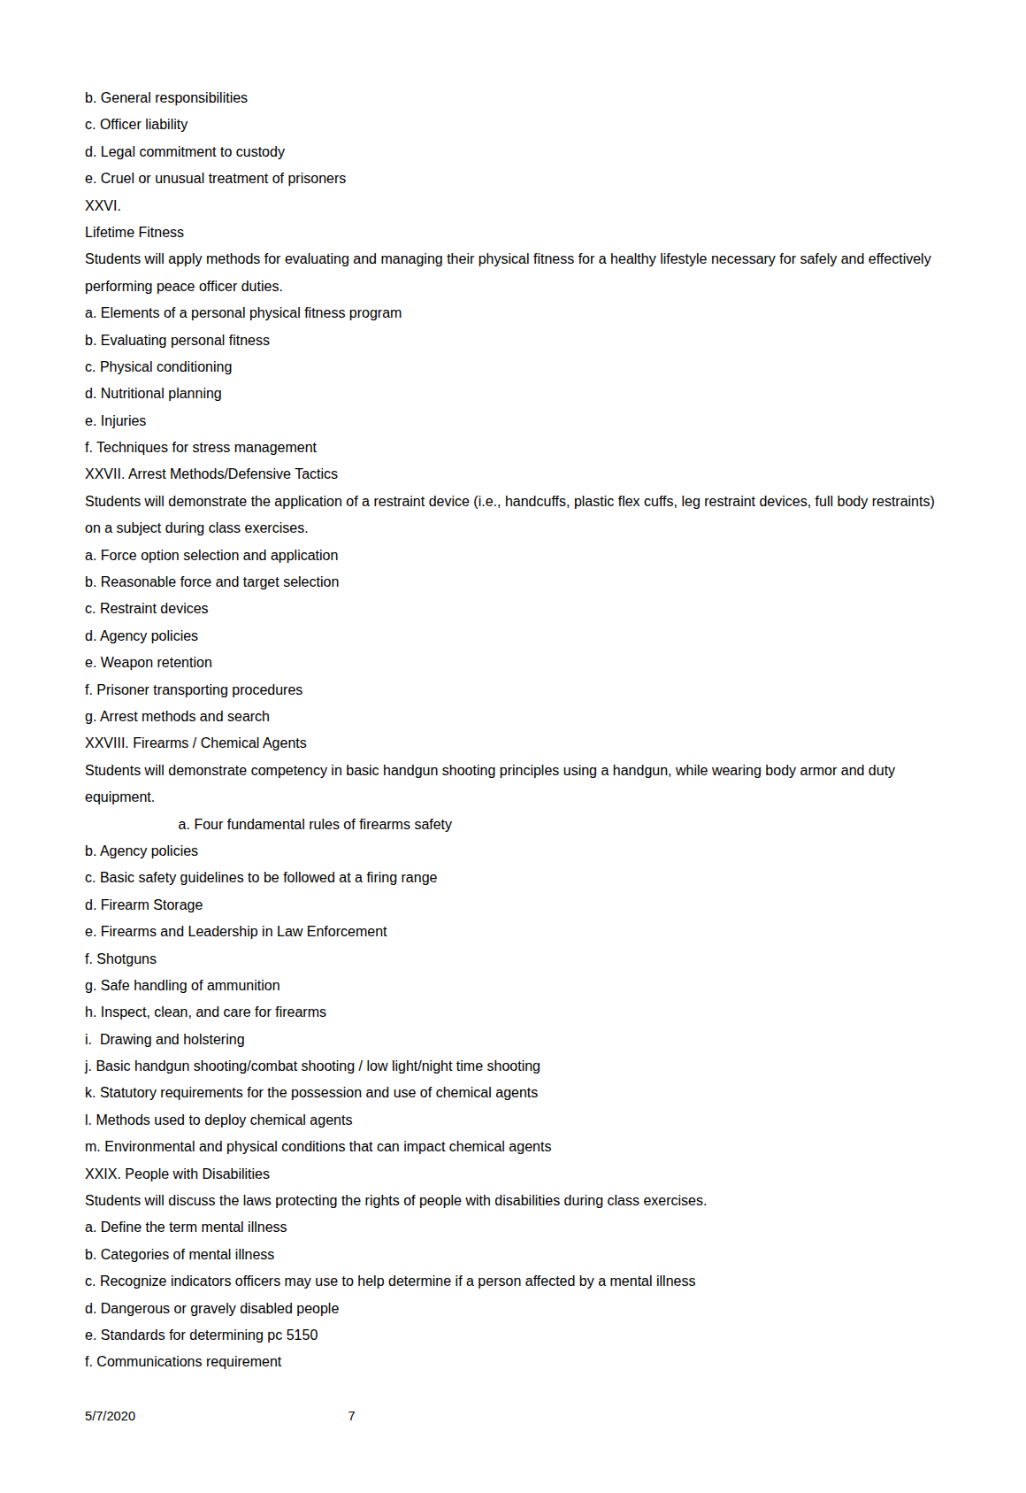b. General responsibilities
c. Officer liability
d. Legal commitment to custody
e. Cruel or unusual treatment of prisoners
XXVI.
Lifetime Fitness
Students will apply methods for evaluating and managing their physical fitness for a healthy lifestyle necessary for safely and effectively performing peace officer duties.
a. Elements of a personal physical fitness program
b. Evaluating personal fitness
c. Physical conditioning
d. Nutritional planning
e. Injuries
f. Techniques for stress management
XXVII. Arrest Methods/Defensive Tactics
Students will demonstrate the application of a restraint device (i.e., handcuffs, plastic flex cuffs, leg restraint devices, full body restraints) on a subject during class exercises.
a. Force option selection and application
b. Reasonable force and target selection
c. Restraint devices
d. Agency policies
e. Weapon retention
f. Prisoner transporting procedures
g. Arrest methods and search
XXVIII. Firearms / Chemical Agents
Students will demonstrate competency in basic handgun shooting principles using a handgun, while wearing body armor and duty equipment.
a. Four fundamental rules of firearms safety
b. Agency policies
c. Basic safety guidelines to be followed at a firing range
d. Firearm Storage
e. Firearms and Leadership in Law Enforcement
f. Shotguns
g. Safe handling of ammunition
h. Inspect, clean, and care for firearms
i. Drawing and holstering
j. Basic handgun shooting/combat shooting / low light/night time shooting
k. Statutory requirements for the possession and use of chemical agents
l. Methods used to deploy chemical agents
m. Environmental and physical conditions that can impact chemical agents
XXIX. People with Disabilities
Students will discuss the laws protecting the rights of people with disabilities during class exercises.
a. Define the term mental illness
b. Categories of mental illness
c. Recognize indicators officers may use to help determine if a person affected by a mental illness
d. Dangerous or gravely disabled people
e. Standards for determining pc 5150
f. Communications requirement
5/7/2020
7